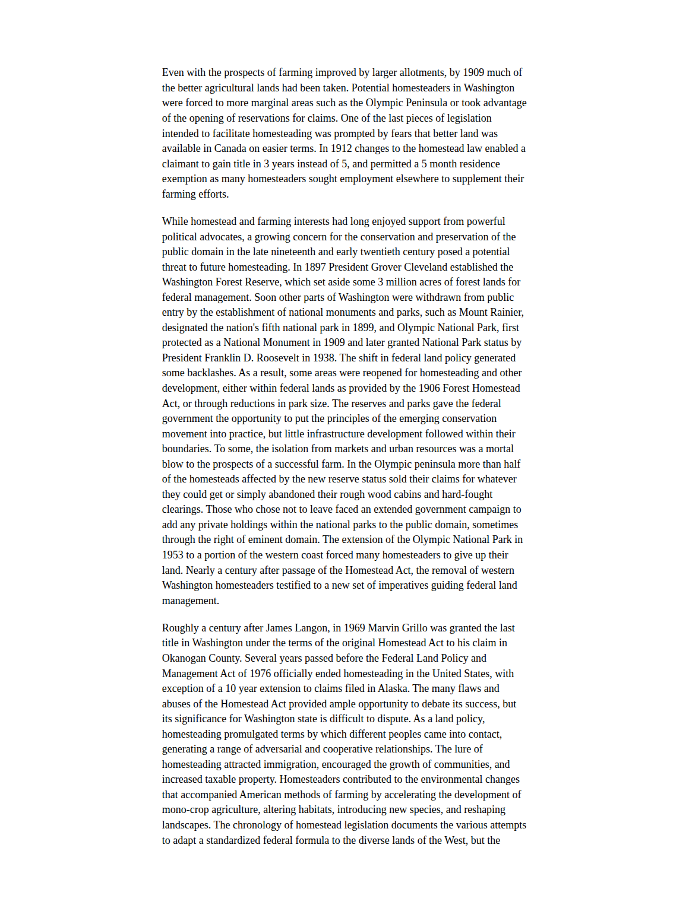Even with the prospects of farming improved by larger allotments, by 1909 much of the better agricultural lands had been taken. Potential homesteaders in Washington were forced to more marginal areas such as the Olympic Peninsula or took advantage of the opening of reservations for claims. One of the last pieces of legislation intended to facilitate homesteading was prompted by fears that better land was available in Canada on easier terms. In 1912 changes to the homestead law enabled a claimant to gain title in 3 years instead of 5, and permitted a 5 month residence exemption as many homesteaders sought employment elsewhere to supplement their farming efforts.
While homestead and farming interests had long enjoyed support from powerful political advocates, a growing concern for the conservation and preservation of the public domain in the late nineteenth and early twentieth century posed a potential threat to future homesteading. In 1897 President Grover Cleveland established the Washington Forest Reserve, which set aside some 3 million acres of forest lands for federal management. Soon other parts of Washington were withdrawn from public entry by the establishment of national monuments and parks, such as Mount Rainier, designated the nation's fifth national park in 1899, and Olympic National Park, first protected as a National Monument in 1909 and later granted National Park status by President Franklin D. Roosevelt in 1938. The shift in federal land policy generated some backlashes. As a result, some areas were reopened for homesteading and other development, either within federal lands as provided by the 1906 Forest Homestead Act, or through reductions in park size. The reserves and parks gave the federal government the opportunity to put the principles of the emerging conservation movement into practice, but little infrastructure development followed within their boundaries. To some, the isolation from markets and urban resources was a mortal blow to the prospects of a successful farm. In the Olympic peninsula more than half of the homesteads affected by the new reserve status sold their claims for whatever they could get or simply abandoned their rough wood cabins and hard-fought clearings. Those who chose not to leave faced an extended government campaign to add any private holdings within the national parks to the public domain, sometimes through the right of eminent domain. The extension of the Olympic National Park in 1953 to a portion of the western coast forced many homesteaders to give up their land. Nearly a century after passage of the Homestead Act, the removal of western Washington homesteaders testified to a new set of imperatives guiding federal land management.
Roughly a century after James Langon, in 1969 Marvin Grillo was granted the last title in Washington under the terms of the original Homestead Act to his claim in Okanogan County. Several years passed before the Federal Land Policy and Management Act of 1976 officially ended homesteading in the United States, with exception of a 10 year extension to claims filed in Alaska. The many flaws and abuses of the Homestead Act provided ample opportunity to debate its success, but its significance for Washington state is difficult to dispute. As a land policy, homesteading promulgated terms by which different peoples came into contact, generating a range of adversarial and cooperative relationships. The lure of homesteading attracted immigration, encouraged the growth of communities, and increased taxable property. Homesteaders contributed to the environmental changes that accompanied American methods of farming by accelerating the development of mono-crop agriculture, altering habitats, introducing new species, and reshaping landscapes. The chronology of homestead legislation documents the various attempts to adapt a standardized federal formula to the diverse lands of the West, but the